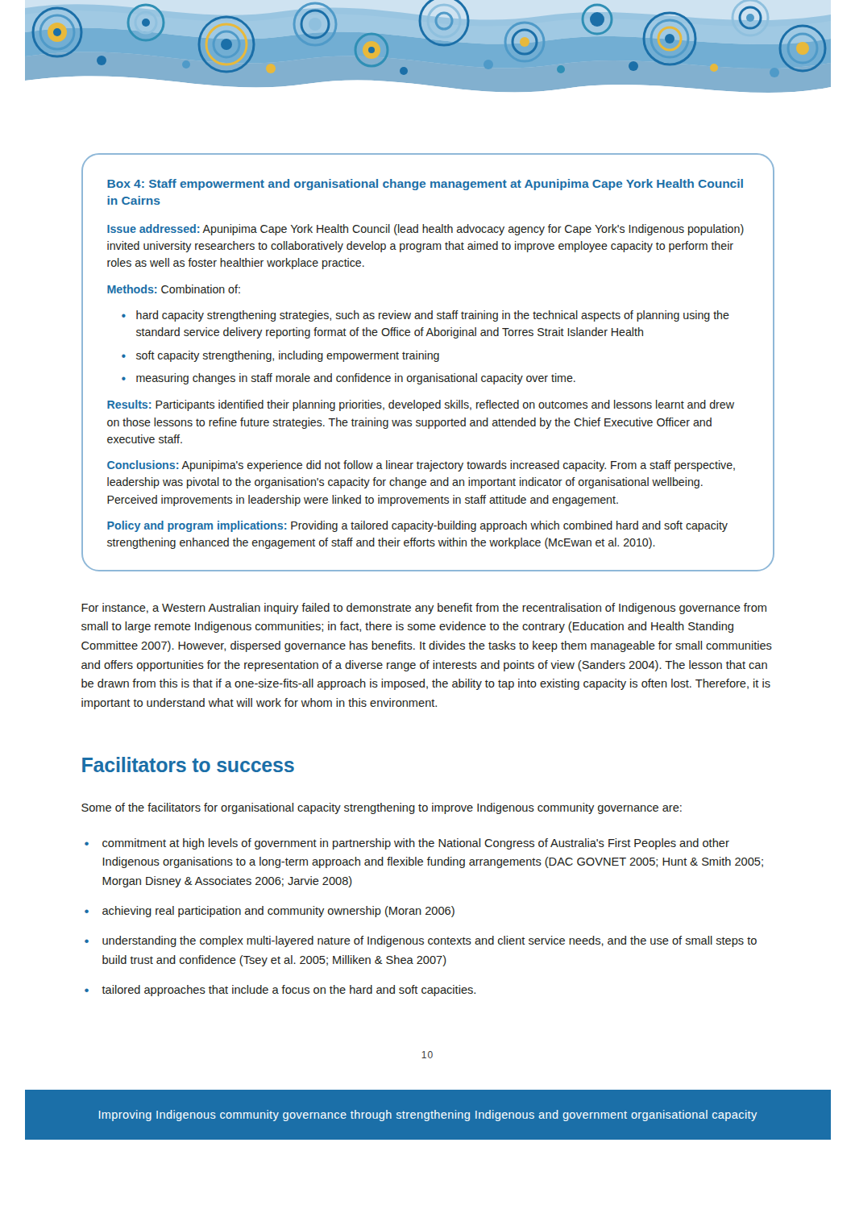Box 4: Staff empowerment and organisational change management at Apunipima Cape York Health Council in Cairns
Issue addressed: Apunipima Cape York Health Council (lead health advocacy agency for Cape York's Indigenous population) invited university researchers to collaboratively develop a program that aimed to improve employee capacity to perform their roles as well as foster healthier workplace practice.
Methods: Combination of:
hard capacity strengthening strategies, such as review and staff training in the technical aspects of planning using the standard service delivery reporting format of the Office of Aboriginal and Torres Strait Islander Health
soft capacity strengthening, including empowerment training
measuring changes in staff morale and confidence in organisational capacity over time.
Results: Participants identified their planning priorities, developed skills, reflected on outcomes and lessons learnt and drew on those lessons to refine future strategies. The training was supported and attended by the Chief Executive Officer and executive staff.
Conclusions: Apunipima's experience did not follow a linear trajectory towards increased capacity. From a staff perspective, leadership was pivotal to the organisation's capacity for change and an important indicator of organisational wellbeing. Perceived improvements in leadership were linked to improvements in staff attitude and engagement.
Policy and program implications: Providing a tailored capacity-building approach which combined hard and soft capacity strengthening enhanced the engagement of staff and their efforts within the workplace (McEwan et al. 2010).
For instance, a Western Australian inquiry failed to demonstrate any benefit from the recentralisation of Indigenous governance from small to large remote Indigenous communities; in fact, there is some evidence to the contrary (Education and Health Standing Committee 2007). However, dispersed governance has benefits. It divides the tasks to keep them manageable for small communities and offers opportunities for the representation of a diverse range of interests and points of view (Sanders 2004). The lesson that can be drawn from this is that if a one-size-fits-all approach is imposed, the ability to tap into existing capacity is often lost. Therefore, it is important to understand what will work for whom in this environment.
Facilitators to success
Some of the facilitators for organisational capacity strengthening to improve Indigenous community governance are:
commitment at high levels of government in partnership with the National Congress of Australia's First Peoples and other Indigenous organisations to a long-term approach and flexible funding arrangements (DAC GOVNET 2005; Hunt & Smith 2005; Morgan Disney & Associates 2006; Jarvie 2008)
achieving real participation and community ownership (Moran 2006)
understanding the complex multi-layered nature of Indigenous contexts and client service needs, and the use of small steps to build trust and confidence (Tsey et al. 2005; Milliken & Shea 2007)
tailored approaches that include a focus on the hard and soft capacities.
10
Improving Indigenous community governance through strengthening Indigenous and government organisational capacity